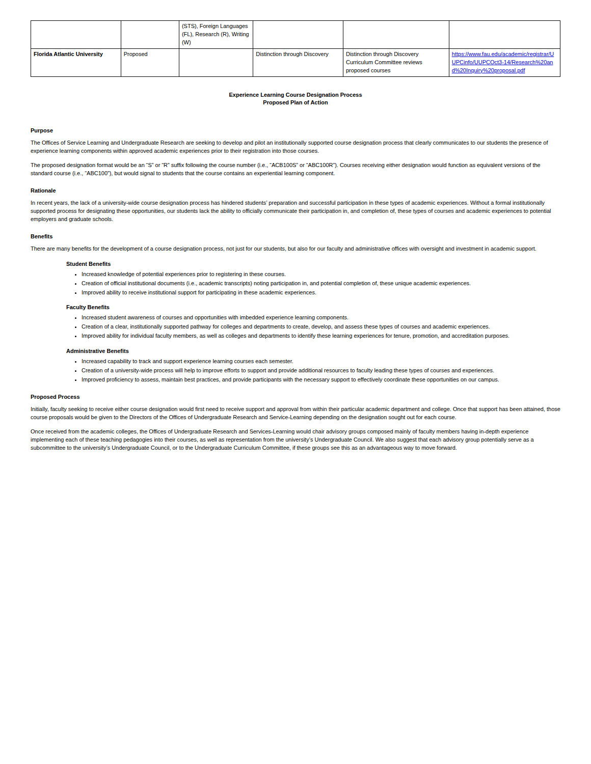| | | (STS), Foreign Languages (FL), Research (R), Writing (W) | | | |
| Florida Atlantic University | Proposed | | Distinction through Discovery | Distinction through Discovery Curriculum Committee reviews proposed courses | https://www.fau.edu/academic/registrar/UUPCinfo/UUPCOct3-14/Research%20and%20Inquiry%20proposal.pdf |
Experience Learning Course Designation Process
Proposed Plan of Action
Purpose
The Offices of Service Learning and Undergraduate Research are seeking to develop and pilot an institutionally supported course designation process that clearly communicates to our students the presence of experience learning components within approved academic experiences prior to their registration into those courses.
The proposed designation format would be an “S” or “R” suffix following the course number (i.e., “ACB100S” or “ABC100R”). Courses receiving either designation would function as equivalent versions of the standard course (i.e., “ABC100”), but would signal to students that the course contains an experiential learning component.
Rationale
In recent years, the lack of a university-wide course designation process has hindered students’ preparation and successful participation in these types of academic experiences. Without a formal institutionally supported process for designating these opportunities, our students lack the ability to officially communicate their participation in, and completion of, these types of courses and academic experiences to potential employers and graduate schools.
Benefits
There are many benefits for the development of a course designation process, not just for our students, but also for our faculty and administrative offices with oversight and investment in academic support.
Student Benefits
Increased knowledge of potential experiences prior to registering in these courses.
Creation of official institutional documents (i.e., academic transcripts) noting participation in, and potential completion of, these unique academic experiences.
Improved ability to receive institutional support for participating in these academic experiences.
Faculty Benefits
Increased student awareness of courses and opportunities with imbedded experience learning components.
Creation of a clear, institutionally supported pathway for colleges and departments to create, develop, and assess these types of courses and academic experiences.
Improved ability for individual faculty members, as well as colleges and departments to identify these learning experiences for tenure, promotion, and accreditation purposes.
Administrative Benefits
Increased capability to track and support experience learning courses each semester.
Creation of a university-wide process will help to improve efforts to support and provide additional resources to faculty leading these types of courses and experiences.
Improved proficiency to assess, maintain best practices, and provide participants with the necessary support to effectively coordinate these opportunities on our campus.
Proposed Process
Initially, faculty seeking to receive either course designation would first need to receive support and approval from within their particular academic department and college. Once that support has been attained, those course proposals would be given to the Directors of the Offices of Undergraduate Research and Service-Learning depending on the designation sought out for each course.
Once received from the academic colleges, the Offices of Undergraduate Research and Services-Learning would chair advisory groups composed mainly of faculty members having in-depth experience implementing each of these teaching pedagogies into their courses, as well as representation from the university’s Undergraduate Council. We also suggest that each advisory group potentially serve as a subcommittee to the university’s Undergraduate Council, or to the Undergraduate Curriculum Committee, if these groups see this as an advantageous way to move forward.